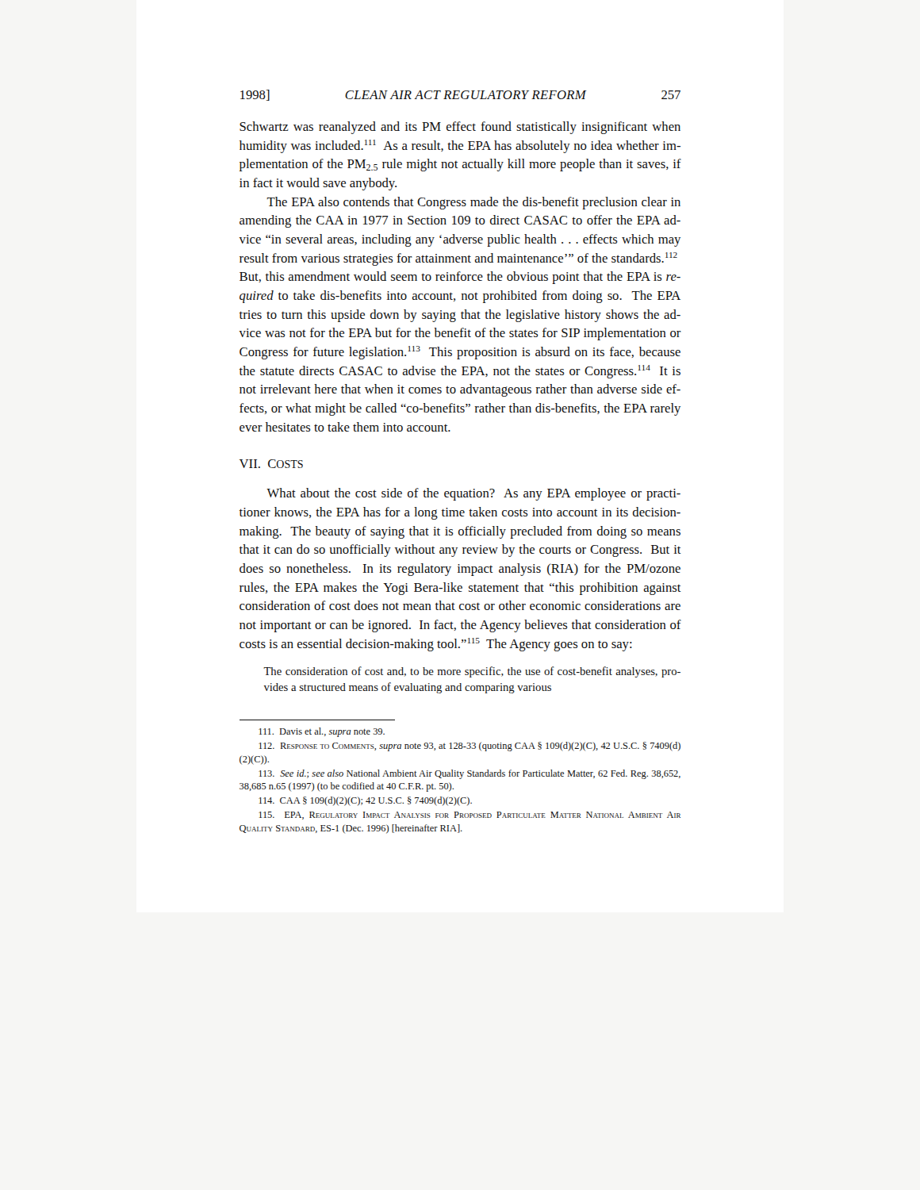1998] CLEAN AIR ACT REGULATORY REFORM 257
Schwartz was reanalyzed and its PM effect found statistically insignificant when humidity was included.111 As a result, the EPA has absolutely no idea whether implementation of the PM2.5 rule might not actually kill more people than it saves, if in fact it would save anybody.
The EPA also contends that Congress made the dis-benefit preclusion clear in amending the CAA in 1977 in Section 109 to direct CASAC to offer the EPA advice “in several areas, including any ‘adverse public health . . . effects which may result from various strategies for attainment and maintenance’” of the standards.112 But, this amendment would seem to reinforce the obvious point that the EPA is required to take dis-benefits into account, not prohibited from doing so. The EPA tries to turn this upside down by saying that the legislative history shows the advice was not for the EPA but for the benefit of the states for SIP implementation or Congress for future legislation.113 This proposition is absurd on its face, because the statute directs CASAC to advise the EPA, not the states or Congress.114 It is not irrelevant here that when it comes to advantageous rather than adverse side effects, or what might be called “co-benefits” rather than dis-benefits, the EPA rarely ever hesitates to take them into account.
VII. COSTS
What about the cost side of the equation? As any EPA employee or practitioner knows, the EPA has for a long time taken costs into account in its decision-making. The beauty of saying that it is officially precluded from doing so means that it can do so unofficially without any review by the courts or Congress. But it does so nonetheless. In its regulatory impact analysis (RIA) for the PM/ozone rules, the EPA makes the Yogi Bera-like statement that “this prohibition against consideration of cost does not mean that cost or other economic considerations are not important or can be ignored. In fact, the Agency believes that consideration of costs is an essential decision-making tool.”115 The Agency goes on to say:
The consideration of cost and, to be more specific, the use of cost-benefit analyses, provides a structured means of evaluating and comparing various
111. Davis et al., supra note 39.
112. Response to Comments, supra note 93, at 128-33 (quoting CAA § 109(d)(2)(C), 42 U.S.C. § 7409(d)(2)(C)).
113. See id.; see also National Ambient Air Quality Standards for Particulate Matter, 62 Fed. Reg. 38,652, 38,685 n.65 (1997) (to be codified at 40 C.F.R. pt. 50).
114. CAA § 109(d)(2)(C); 42 U.S.C. § 7409(d)(2)(C).
115. EPA, Regulatory Impact Analysis for Proposed Particulate Matter National Ambient Air Quality Standard, ES-1 (Dec. 1996) [hereinafter RIA].